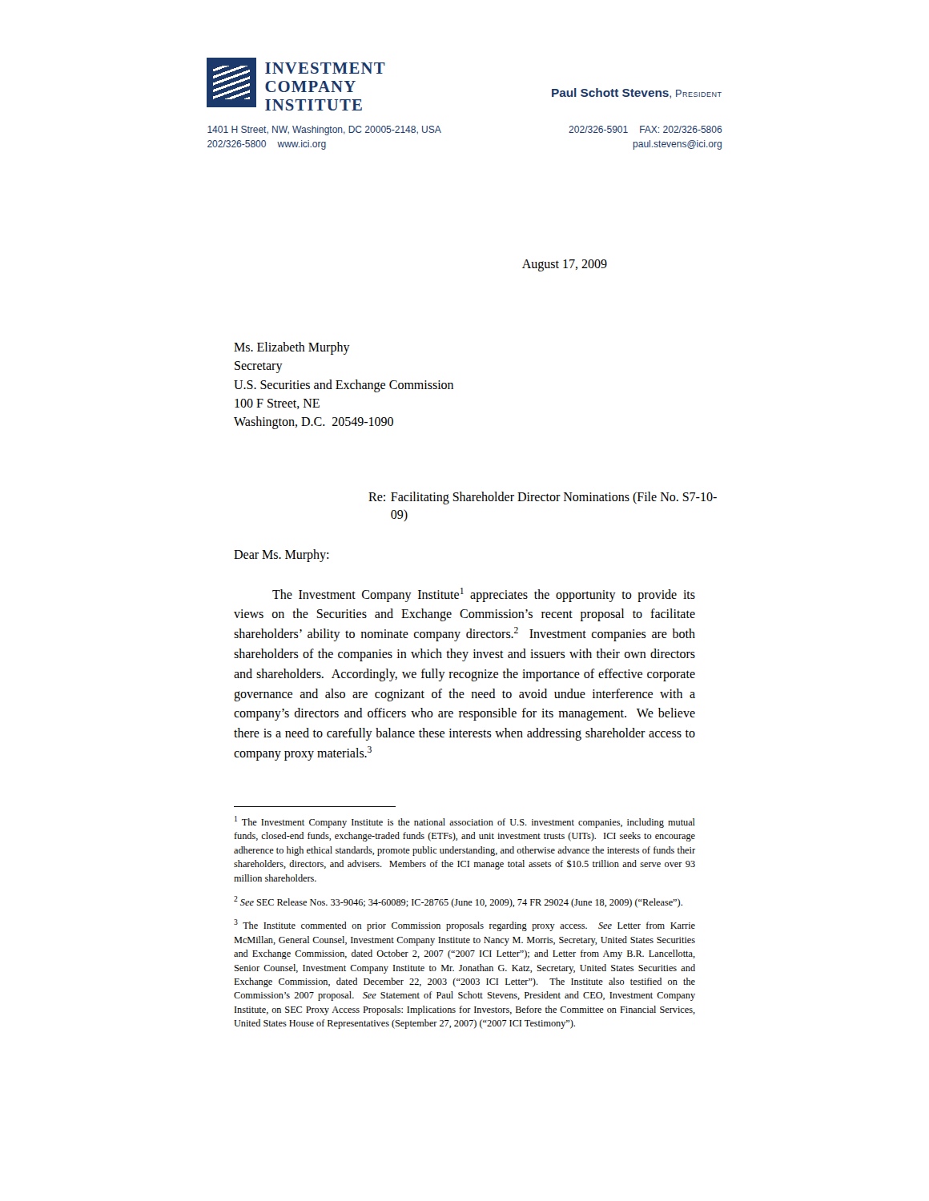INVESTMENT
COMPANY
INSTITUTE
Paul Schott Stevens, President
1401 H Street, NW, Washington, DC 20005-2148, USA
202/326-5800 www.ici.org
202/326-5901 FAX: 202/326-5806
paul.stevens@ici.org
August 17, 2009
Ms. Elizabeth Murphy
Secretary
U.S. Securities and Exchange Commission
100 F Street, NE
Washington, D.C. 20549-1090
Re:
Facilitating Shareholder Director Nominations (File No. S7-10-09)
Dear Ms. Murphy:
The Investment Company Institute1 appreciates the opportunity to provide its views on the Securities and Exchange Commission’s recent proposal to facilitate shareholders’ ability to nominate company directors.2 Investment companies are both shareholders of the companies in which they invest and issuers with their own directors and shareholders. Accordingly, we fully recognize the importance of effective corporate governance and also are cognizant of the need to avoid undue interference with a company’s directors and officers who are responsible for its management. We believe there is a need to carefully balance these interests when addressing shareholder access to company proxy materials.3
1 The Investment Company Institute is the national association of U.S. investment companies, including mutual funds, closed-end funds, exchange-traded funds (ETFs), and unit investment trusts (UITs). ICI seeks to encourage adherence to high ethical standards, promote public understanding, and otherwise advance the interests of funds their shareholders, directors, and advisers. Members of the ICI manage total assets of $10.5 trillion and serve over 93 million shareholders.
2 See SEC Release Nos. 33-9046; 34-60089; IC-28765 (June 10, 2009), 74 FR 29024 (June 18, 2009) (“Release”).
3 The Institute commented on prior Commission proposals regarding proxy access. See Letter from Karrie McMillan, General Counsel, Investment Company Institute to Nancy M. Morris, Secretary, United States Securities and Exchange Commission, dated October 2, 2007 (“2007 ICI Letter”); and Letter from Amy B.R. Lancellotta, Senior Counsel, Investment Company Institute to Mr. Jonathan G. Katz, Secretary, United States Securities and Exchange Commission, dated December 22, 2003 (“2003 ICI Letter”). The Institute also testified on the Commission’s 2007 proposal. See Statement of Paul Schott Stevens, President and CEO, Investment Company Institute, on SEC Proxy Access Proposals: Implications for Investors, Before the Committee on Financial Services, United States House of Representatives (September 27, 2007) (“2007 ICI Testimony”).